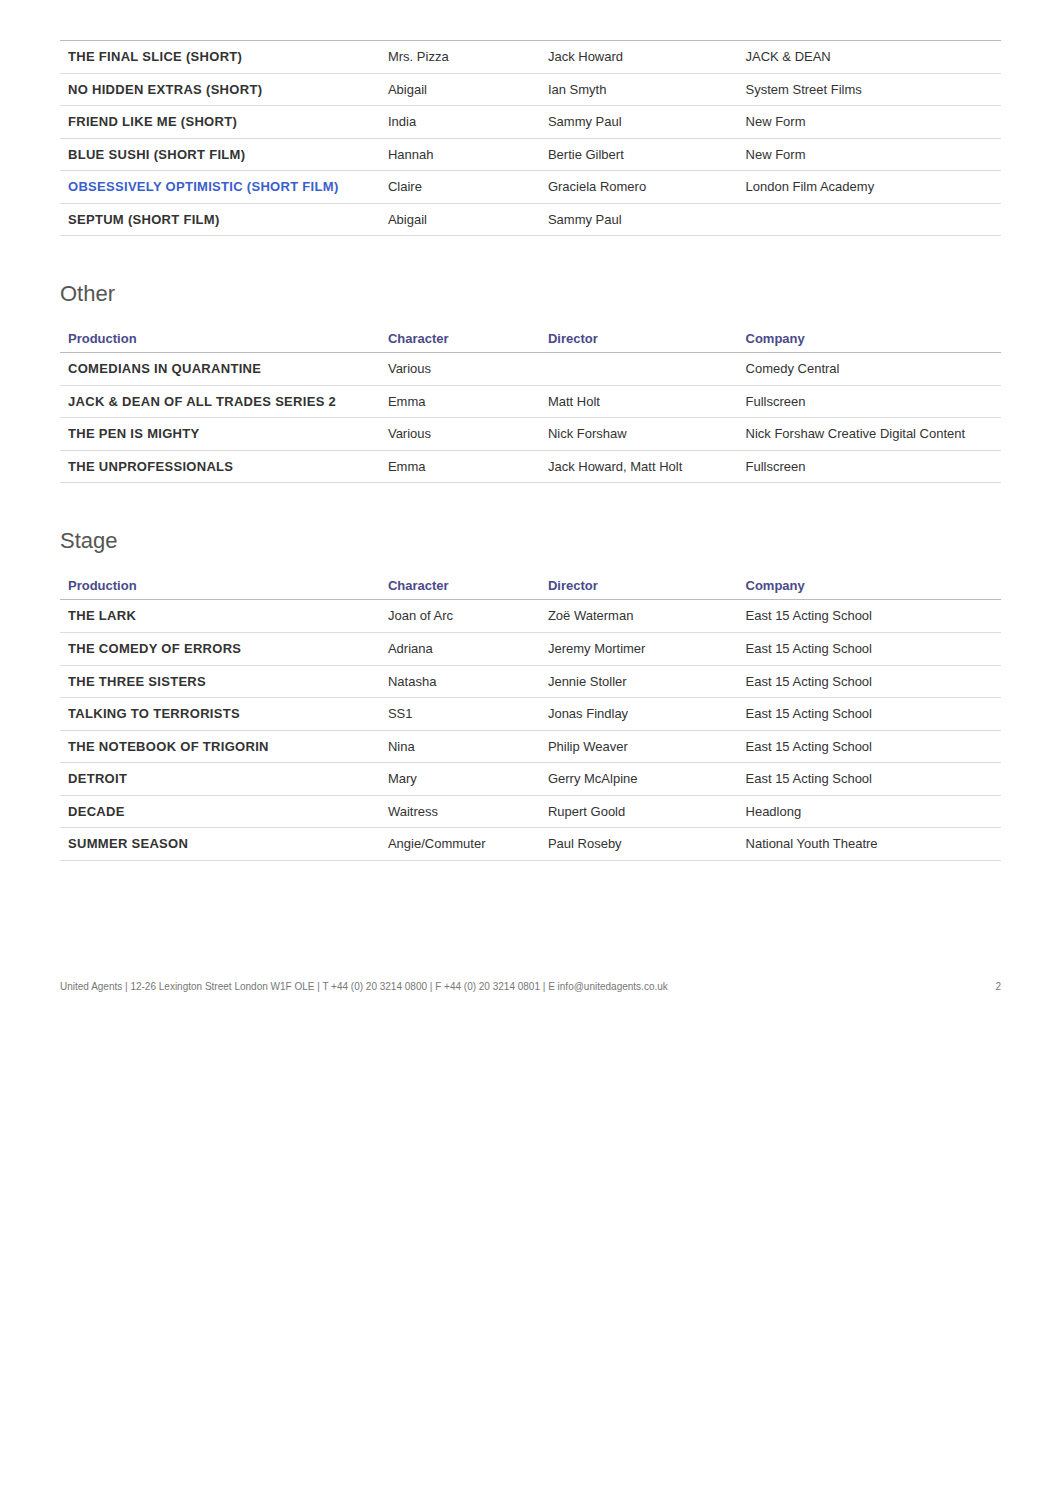| THE FINAL SLICE (SHORT) | Mrs. Pizza | Jack Howard | JACK & DEAN |
| NO HIDDEN EXTRAS (SHORT) | Abigail | Ian Smyth | System Street Films |
| FRIEND LIKE ME (SHORT) | India | Sammy Paul | New Form |
| BLUE SUSHI (SHORT FILM) | Hannah | Bertie Gilbert | New Form |
| OBSESSIVELY OPTIMISTIC (SHORT FILM) | Claire | Graciela Romero | London Film Academy |
| SEPTUM (SHORT FILM) | Abigail | Sammy Paul | |
Other
| Production | Character | Director | Company |
| --- | --- | --- | --- |
| COMEDIANS IN QUARANTINE | Various | | Comedy Central |
| JACK & DEAN OF ALL TRADES SERIES 2 | Emma | Matt Holt | Fullscreen |
| THE PEN IS MIGHTY | Various | Nick Forshaw | Nick Forshaw Creative Digital Content |
| THE UNPROFESSIONALS | Emma | Jack Howard, Matt Holt | Fullscreen |
Stage
| Production | Character | Director | Company |
| --- | --- | --- | --- |
| THE LARK | Joan of Arc | Zoë Waterman | East 15 Acting School |
| THE COMEDY OF ERRORS | Adriana | Jeremy Mortimer | East 15 Acting School |
| THE THREE SISTERS | Natasha | Jennie Stoller | East 15 Acting School |
| TALKING TO TERRORISTS | SS1 | Jonas Findlay | East 15 Acting School |
| THE NOTEBOOK OF TRIGORIN | Nina | Philip Weaver | East 15 Acting School |
| DETROIT | Mary | Gerry McAlpine | East 15 Acting School |
| DECADE | Waitress | Rupert Goold | Headlong |
| SUMMER SEASON | Angie/Commuter | Paul Roseby | National Youth Theatre |
United Agents | 12-26 Lexington Street London W1F OLE | T +44 (0) 20 3214 0800 | F +44 (0) 20 3214 0801 | E info@unitedagents.co.uk 2